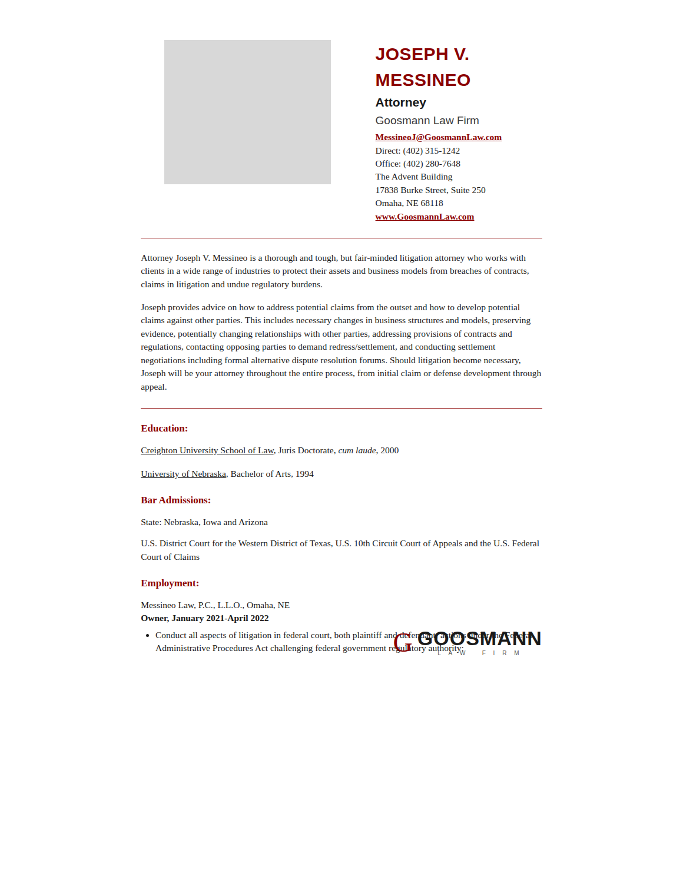JOSEPH V. MESSINEO
Attorney
Goosmann Law Firm
MessineoJ@GoosmannLaw.com
Direct: (402) 315-1242
Office: (402) 280-7648
The Advent Building
17838 Burke Street, Suite 250
Omaha, NE 68118
www.GoosmannLaw.com
Attorney Joseph V. Messineo is a thorough and tough, but fair-minded litigation attorney who works with clients in a wide range of industries to protect their assets and business models from breaches of contracts, claims in litigation and undue regulatory burdens.
Joseph provides advice on how to address potential claims from the outset and how to develop potential claims against other parties. This includes necessary changes in business structures and models, preserving evidence, potentially changing relationships with other parties, addressing provisions of contracts and regulations, contacting opposing parties to demand redress/settlement, and conducting settlement negotiations including formal alternative dispute resolution forums. Should litigation become necessary, Joseph will be your attorney throughout the entire process, from initial claim or defense development through appeal.
Education:
Creighton University School of Law, Juris Doctorate, cum laude, 2000
University of Nebraska, Bachelor of Arts, 1994
Bar Admissions:
State: Nebraska, Iowa and Arizona
U.S. District Court for the Western District of Texas, U.S. 10th Circuit Court of Appeals and the U.S. Federal Court of Claims
Employment:
Messineo Law, P.C., L.L.O., Omaha, NE
Owner, January 2021-April 2022
Conduct all aspects of litigation in federal court, both plaintiff and defendant; actions under the Federal Administrative Procedures Act challenging federal government regulatory authority;
G
GOOSMANN
L A W F I R M